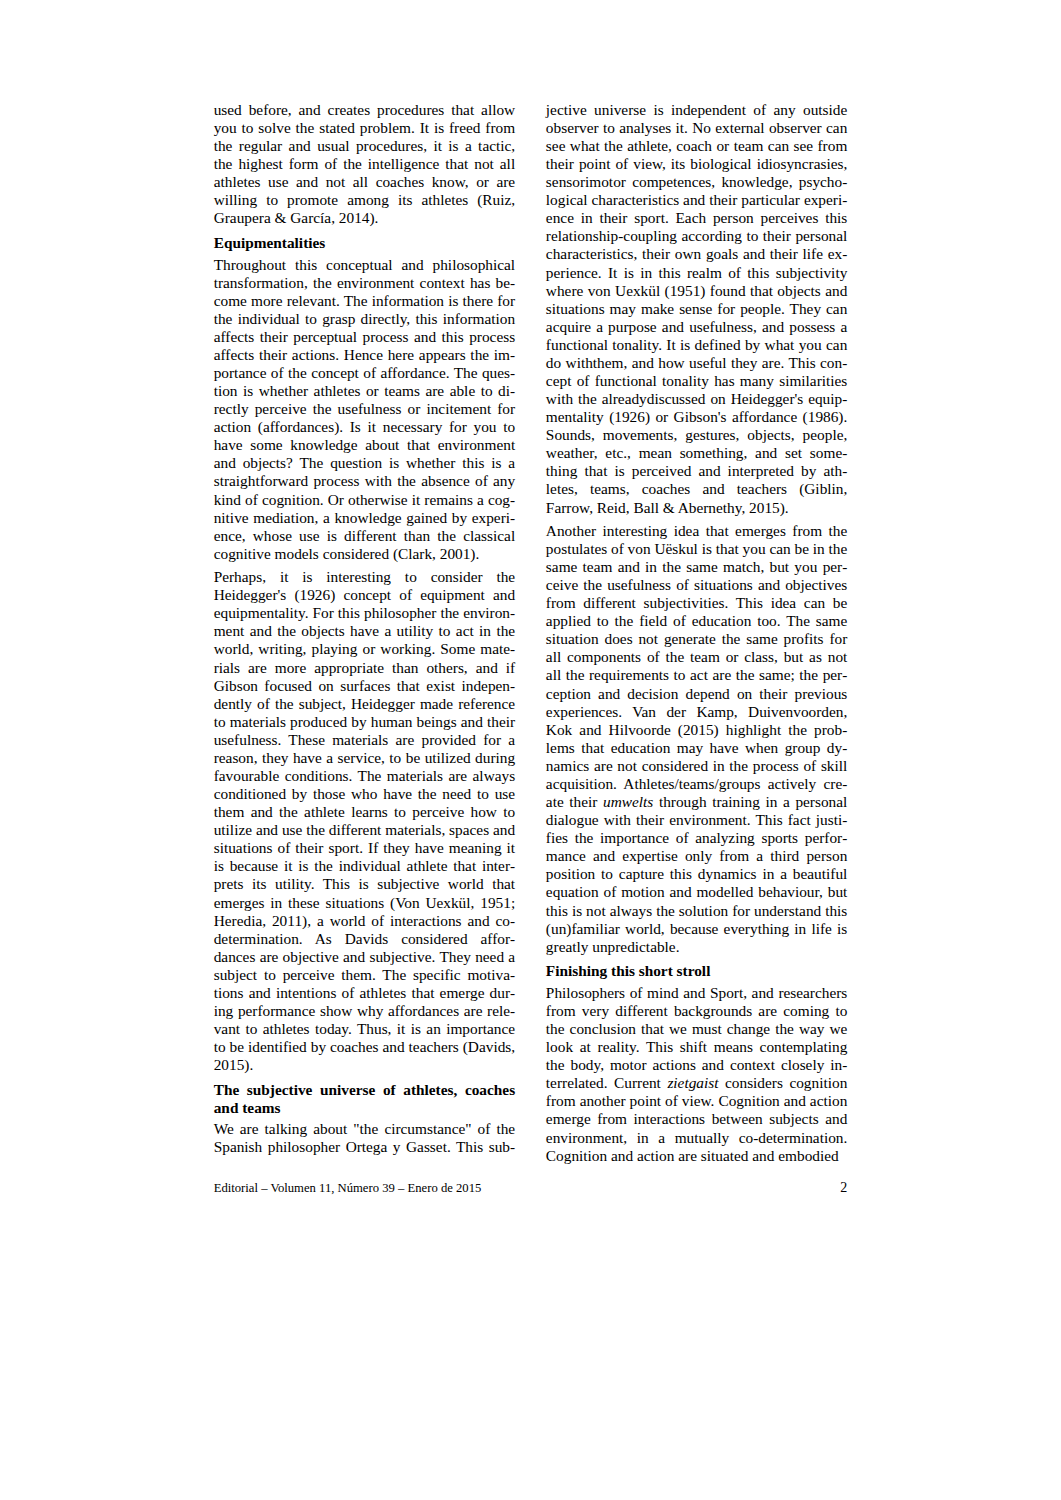used before, and creates procedures that allow you to solve the stated problem. It is freed from the regular and usual procedures, it is a tactic, the highest form of the intelligence that not all athletes use and not all coaches know, or are willing to promote among its athletes (Ruiz, Graupera & García, 2014).
Equipmentalities
Throughout this conceptual and philosophical transformation, the environment context has become more relevant. The information is there for the individual to grasp directly, this information affects their perceptual process and this process affects their actions. Hence here appears the importance of the concept of affordance. The question is whether athletes or teams are able to directly perceive the usefulness or incitement for action (affordances). Is it necessary for you to have some knowledge about that environment and objects? The question is whether this is a straightforward process with the absence of any kind of cognition. Or otherwise it remains a cognitive mediation, a knowledge gained by experience, whose use is different than the classical cognitive models considered (Clark, 2001).
Perhaps, it is interesting to consider the Heidegger's (1926) concept of equipment and equipmentality. For this philosopher the environment and the objects have a utility to act in the world, writing, playing or working. Some materials are more appropriate than others, and if Gibson focused on surfaces that exist independently of the subject, Heidegger made reference to materials produced by human beings and their usefulness. These materials are provided for a reason, they have a service, to be utilized during favourable conditions. The materials are always conditioned by those who have the need to use them and the athlete learns to perceive how to utilize and use the different materials, spaces and situations of their sport. If they have meaning it is because it is the individual athlete that interprets its utility. This is subjective world that emerges in these situations (Von Uexkül, 1951; Heredia, 2011), a world of interactions and co-determination. As Davids considered affordances are objective and subjective. They need a subject to perceive them. The specific motivations and intentions of athletes that emerge during performance show why affordances are relevant to athletes today. Thus, it is an importance to be identified by coaches and teachers (Davids, 2015).
The subjective universe of athletes, coaches and teams
We are talking about "the circumstance" of the Spanish philosopher Ortega y Gasset. This subjective universe is independent of any outside observer to analyses it. No external observer can see what the athlete, coach or team can see from their point of view, its biological idiosyncrasies, sensorimotor competences, knowledge, psychological characteristics and their particular experience in their sport. Each person perceives this relationship-coupling according to their personal characteristics, their own goals and their life experience. It is in this realm of this subjectivity where von Uexkül (1951) found that objects and situations may make sense for people. They can acquire a purpose and usefulness, and possess a functional tonality. It is defined by what you can do withthem, and how useful they are. This concept of functional tonality has many similarities with the alreadydiscussed on Heidegger's equipmentality (1926) or Gibson's affordance (1986). Sounds, movements, gestures, objects, people, weather, etc., mean something, and set something that is perceived and interpreted by athletes, teams, coaches and teachers (Giblin, Farrow, Reid, Ball & Abernethy, 2015).
Another interesting idea that emerges from the postulates of von Uëskul is that you can be in the same team and in the same match, but you perceive the usefulness of situations and objectives from different subjectivities. This idea can be applied to the field of education too. The same situation does not generate the same profits for all components of the team or class, but as not all the requirements to act are the same; the perception and decision depend on their previous experiences. Van der Kamp, Duivenvoorden, Kok and Hilvoorde (2015) highlight the problems that education may have when group dynamics are not considered in the process of skill acquisition. Athletes/teams/groups actively create their umwelts through training in a personal dialogue with their environment. This fact justifies the importance of analyzing sports performance and expertise only from a third person position to capture this dynamics in a beautiful equation of motion and modelled behaviour, but this is not always the solution for understand this (un)familiar world, because everything in life is greatly unpredictable.
Finishing this short stroll
Philosophers of mind and Sport, and researchers from very different backgrounds are coming to the conclusion that we must change the way we look at reality. This shift means contemplating the body, motor actions and context closely interrelated. Current zietgaist considers cognition from another point of view. Cognition and action emerge from interactions between subjects and environment, in a mutually co-determination. Cognition and action are situated and embodied
Editorial – Volumen 11, Número 39 – Enero de 2015 2